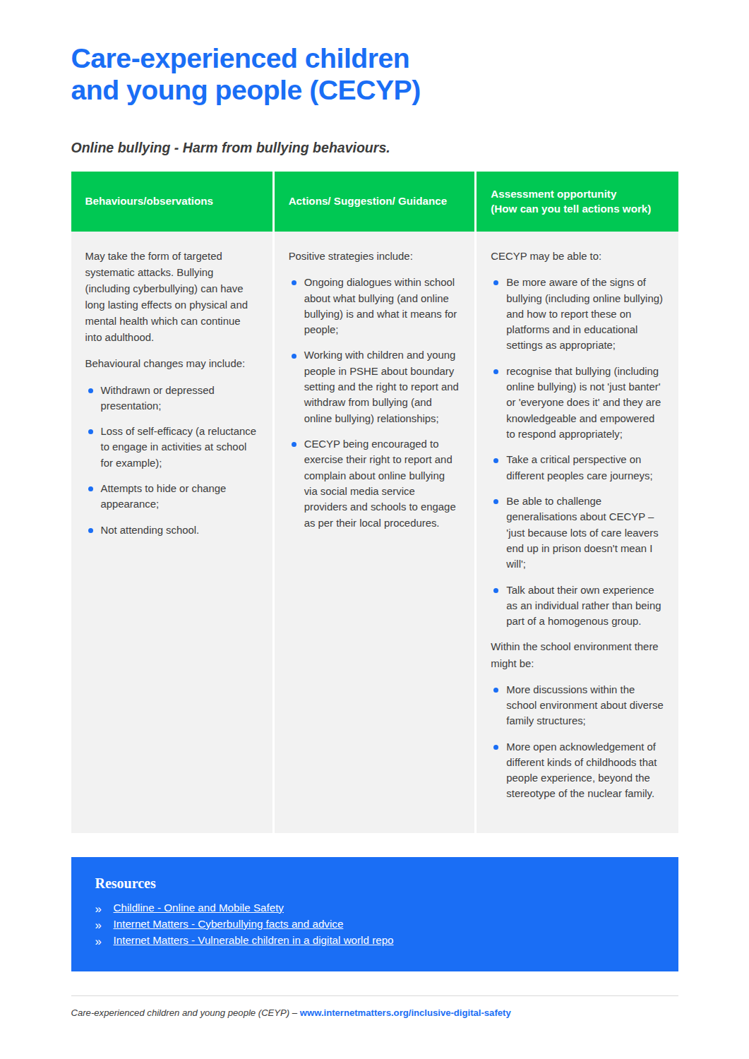Care-experienced children
and young people (CECYP)
Online bullying - Harm from bullying behaviours.
| Behaviours/observations | Actions/ Suggestion/ Guidance | Assessment opportunity (How can you tell actions work) |
| --- | --- | --- |
| May take the form of targeted systematic attacks. Bullying (including cyberbullying) can have long lasting effects on physical and mental health which can continue into adulthood. Behavioural changes may include: Withdrawn or depressed presentation; Loss of self-efficacy (a reluctance to engage in activities at school for example); Attempts to hide or change appearance; Not attending school. | Positive strategies include: Ongoing dialogues within school about what bullying (and online bullying) is and what it means for people; Working with children and young people in PSHE about boundary setting and the right to report and withdraw from bullying (and online bullying) relationships; CECYP being encouraged to exercise their right to report and complain about online bullying via social media service providers and schools to engage as per their local procedures. | CECYP may be able to: Be more aware of the signs of bullying (including online bullying) and how to report these on platforms and in educational settings as appropriate; recognise that bullying (including online bullying) is not 'just banter' or 'everyone does it' and they are knowledgeable and empowered to respond appropriately; Take a critical perspective on different peoples care journeys; Be able to challenge generalisations about CECYP – 'just because lots of care leavers end up in prison doesn't mean I will'; Talk about their own experience as an individual rather than being part of a homogenous group. Within the school environment there might be: More discussions within the school environment about diverse family structures; More open acknowledgement of different kinds of childhoods that people experience, beyond the stereotype of the nuclear family. |
Resources
Childline - Online and Mobile Safety
Internet Matters - Cyberbullying facts and advice
Internet Matters - Vulnerable children in a digital world repo
Care-experienced children and young people (CEYP) – www.internetmatters.org/inclusive-digital-safety